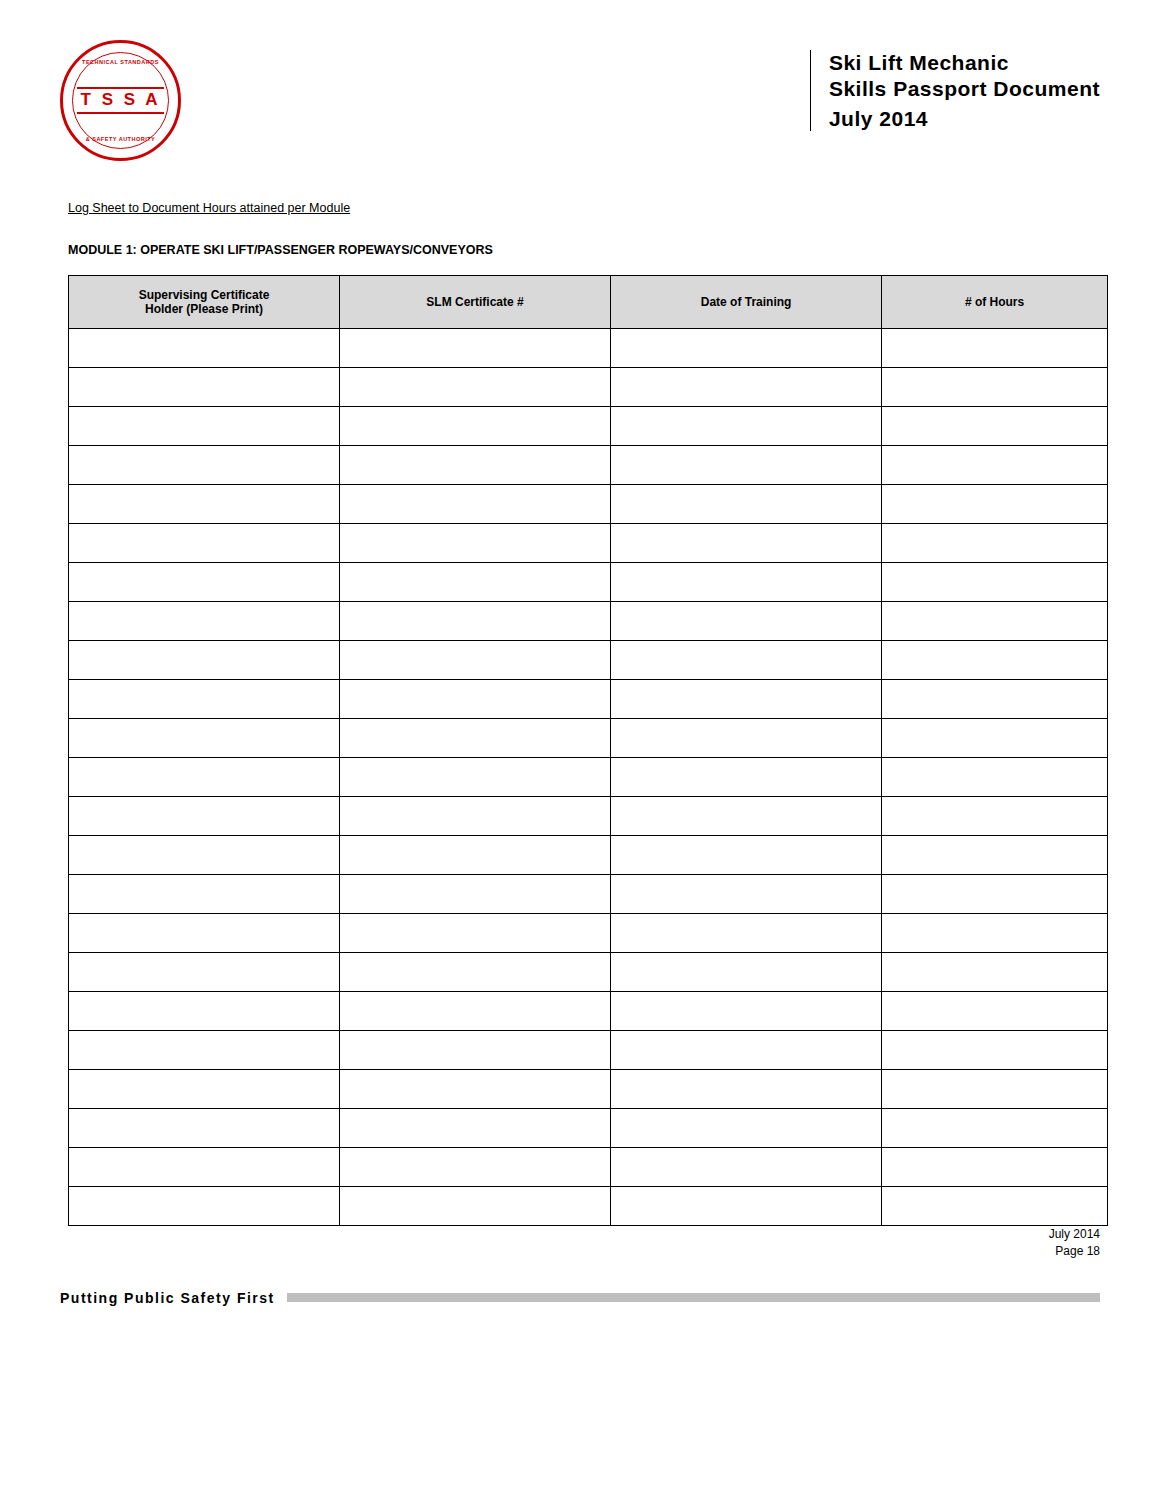TECHNICAL STANDARDS
T S S A
& SAFETY AUTHORITY
Ski Lift Mechanic
Skills Passport Document
July 2014
Log Sheet to Document Hours attained per Module
MODULE 1: OPERATE SKI LIFT/PASSENGER ROPEWAYS/CONVEYORS
| Supervising Certificate Holder (Please Print) | SLM Certificate # | Date of Training | # of Hours |
| --- | --- | --- | --- |
July 2014
Page 18
Putting Public Safety First